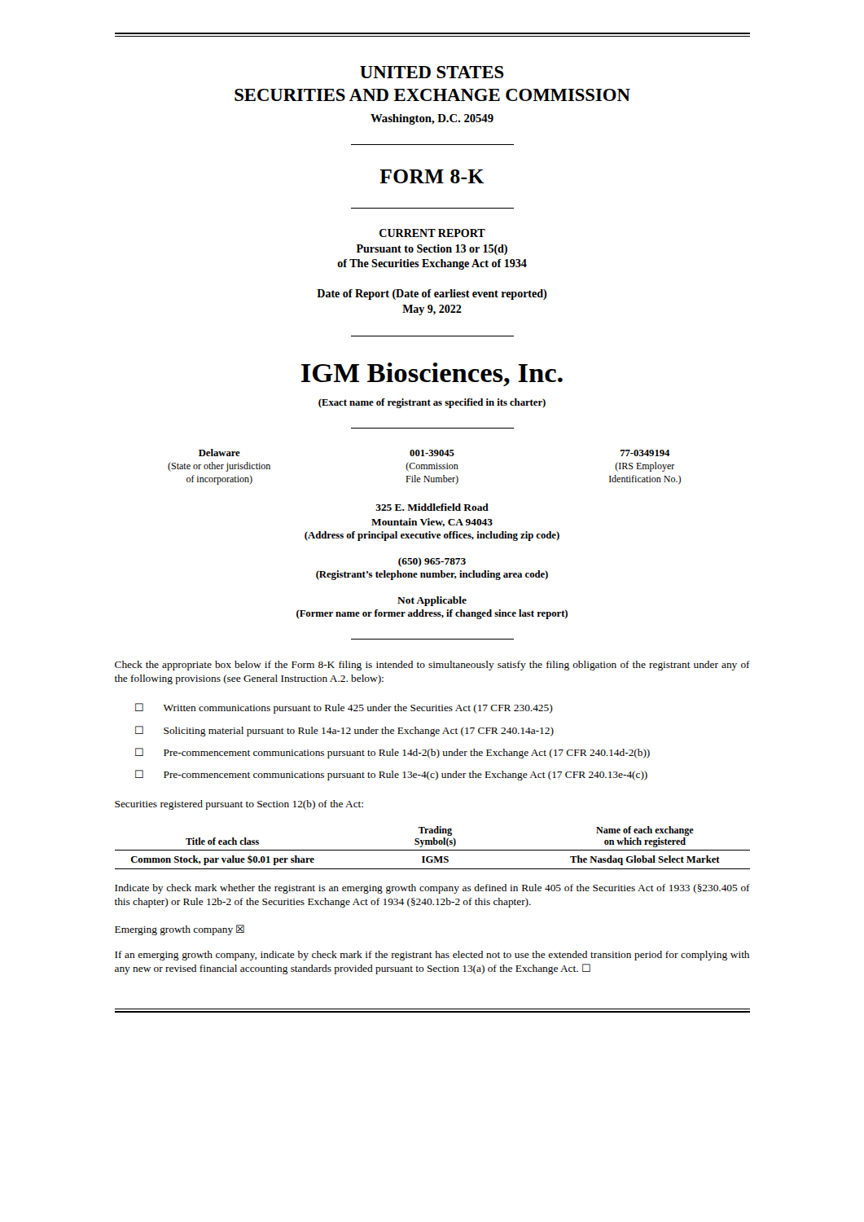UNITED STATES
SECURITIES AND EXCHANGE COMMISSION
Washington, D.C. 20549
FORM 8-K
CURRENT REPORT
Pursuant to Section 13 or 15(d)
of The Securities Exchange Act of 1934
Date of Report (Date of earliest event reported)
May 9, 2022
IGM Biosciences, Inc.
(Exact name of registrant as specified in its charter)
| Delaware (State or other jurisdiction of incorporation) | 001-39045 (Commission File Number) | 77-0349194 (IRS Employer Identification No.) |
325 E. Middlefield Road
Mountain View, CA 94043
(Address of principal executive offices, including zip code)
(650) 965-7873
(Registrant’s telephone number, including area code)
Not Applicable
(Former name or former address, if changed since last report)
Check the appropriate box below if the Form 8-K filing is intended to simultaneously satisfy the filing obligation of the registrant under any of the following provisions (see General Instruction A.2. below):
| ☐ | Written communications pursuant to Rule 425 under the Securities Act (17 CFR 230.425) |
| ☐ | Soliciting material pursuant to Rule 14a-12 under the Exchange Act (17 CFR 240.14a-12) |
| ☐ | Pre-commencement communications pursuant to Rule 14d-2(b) under the Exchange Act (17 CFR 240.14d-2(b)) |
| ☐ | Pre-commencement communications pursuant to Rule 13e-4(c) under the Exchange Act (17 CFR 240.13e-4(c)) |
Securities registered pursuant to Section 12(b) of the Act:
| Title of each class | Trading Symbol(s) | Name of each exchange on which registered |
| --- | --- | --- |
| Common Stock, par value $0.01 per share | IGMS | The Nasdaq Global Select Market |
Indicate by check mark whether the registrant is an emerging growth company as defined in Rule 405 of the Securities Act of 1933 (§230.405 of this chapter) or Rule 12b-2 of the Securities Exchange Act of 1934 (§240.12b-2 of this chapter).
Emerging growth company ☒
If an emerging growth company, indicate by check mark if the registrant has elected not to use the extended transition period for complying with any new or revised financial accounting standards provided pursuant to Section 13(a) of the Exchange Act. ☐